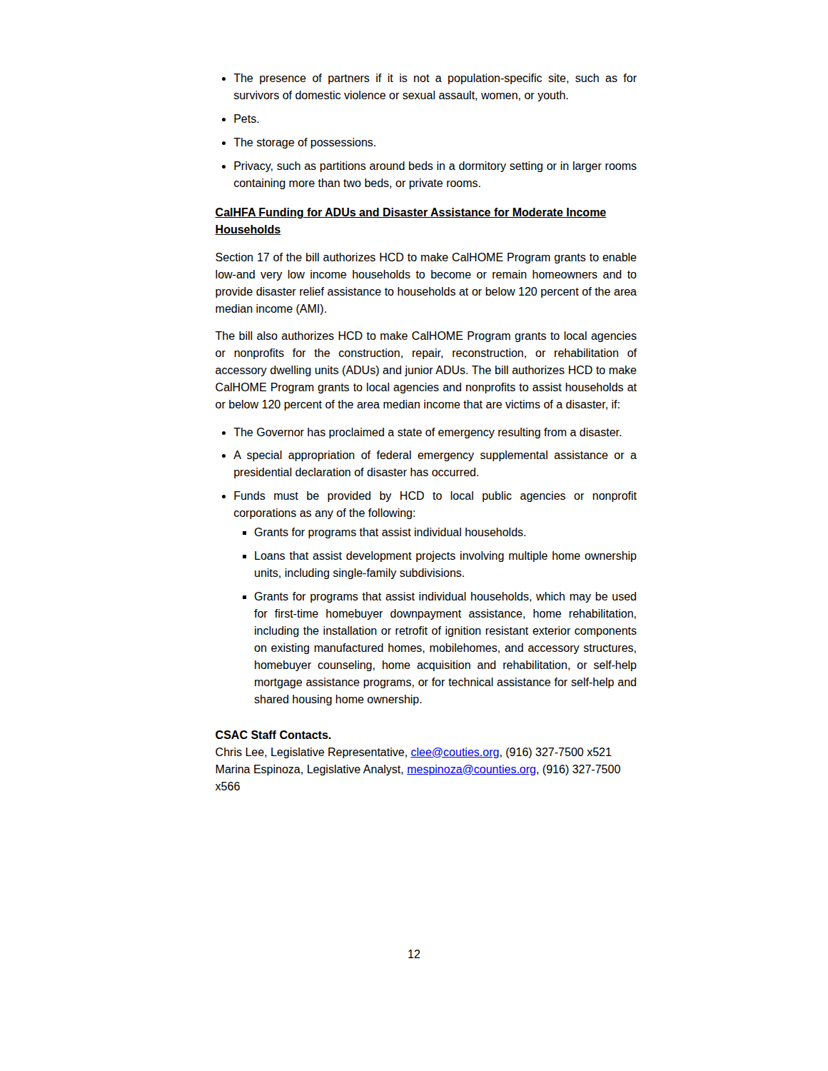The presence of partners if it is not a population-specific site, such as for survivors of domestic violence or sexual assault, women, or youth.
Pets.
The storage of possessions.
Privacy, such as partitions around beds in a dormitory setting or in larger rooms containing more than two beds, or private rooms.
CalHFA Funding for ADUs and Disaster Assistance for Moderate Income Households
Section 17 of the bill authorizes HCD to make CalHOME Program grants to enable low-and very low income households to become or remain homeowners and to provide disaster relief assistance to households at or below 120 percent of the area median income (AMI).
The bill also authorizes HCD to make CalHOME Program grants to local agencies or nonprofits for the construction, repair, reconstruction, or rehabilitation of accessory dwelling units (ADUs) and junior ADUs. The bill authorizes HCD to make CalHOME Program grants to local agencies and nonprofits to assist households at or below 120 percent of the area median income that are victims of a disaster, if:
The Governor has proclaimed a state of emergency resulting from a disaster.
A special appropriation of federal emergency supplemental assistance or a presidential declaration of disaster has occurred.
Funds must be provided by HCD to local public agencies or nonprofit corporations as any of the following:
Grants for programs that assist individual households.
Loans that assist development projects involving multiple home ownership units, including single-family subdivisions.
Grants for programs that assist individual households, which may be used for first-time homebuyer downpayment assistance, home rehabilitation, including the installation or retrofit of ignition resistant exterior components on existing manufactured homes, mobilehomes, and accessory structures, homebuyer counseling, home acquisition and rehabilitation, or self-help mortgage assistance programs, or for technical assistance for self-help and shared housing home ownership.
CSAC Staff Contacts.
Chris Lee, Legislative Representative, clee@couties.org, (916) 327-7500 x521
Marina Espinoza, Legislative Analyst, mespinoza@counties.org, (916) 327-7500 x566
12